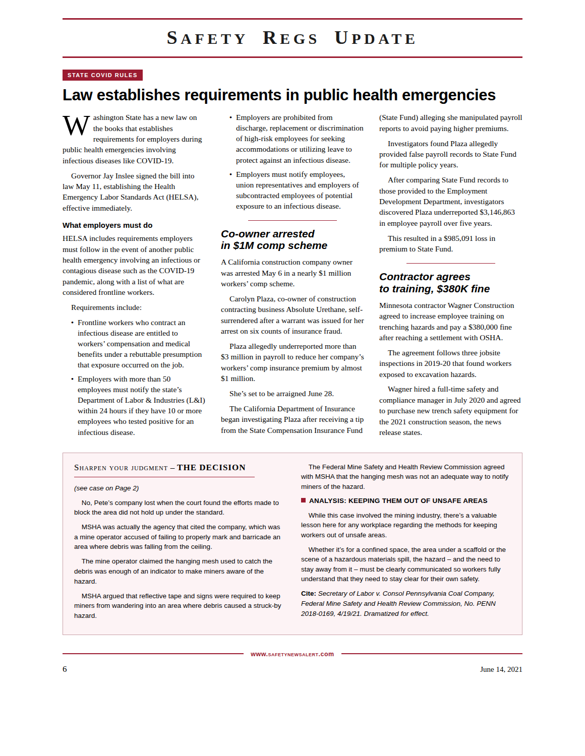Safety Regs Update
State COVID Rules
Law establishes requirements in public health emergencies
Washington State has a new law on the books that establishes requirements for employers during public health emergencies involving infectious diseases like COVID-19.
Governor Jay Inslee signed the bill into law May 11, establishing the Health Emergency Labor Standards Act (HELSA), effective immediately.
What employers must do
HELSA includes requirements employers must follow in the event of another public health emergency involving an infectious or contagious disease such as the COVID-19 pandemic, along with a list of what are considered frontline workers.
Requirements include:
Frontline workers who contract an infectious disease are entitled to workers’ compensation and medical benefits under a rebuttable presumption that exposure occurred on the job.
Employers with more than 50 employees must notify the state’s Department of Labor & Industries (L&I) within 24 hours if they have 10 or more employees who tested positive for an infectious disease.
Employers are prohibited from discharge, replacement or discrimination of high-risk employees for seeking accommodations or utilizing leave to protect against an infectious disease.
Employers must notify employees, union representatives and employers of subcontracted employees of potential exposure to an infectious disease.
Co-owner arrested
in $1M comp scheme
A California construction company owner was arrested May 6 in a nearly $1 million workers’ comp scheme.
Carolyn Plaza, co-owner of construction contracting business Absolute Urethane, self-surrendered after a warrant was issued for her arrest on six counts of insurance fraud.
Plaza allegedly underreported more than $3 million in payroll to reduce her company’s workers’ comp insurance premium by almost $1 million.
She’s set to be arraigned June 28.
The California Department of Insurance began investigating Plaza after receiving a tip from the State Compensation Insurance Fund (State Fund) alleging she manipulated payroll reports to avoid paying higher premiums.
Investigators found Plaza allegedly provided false payroll records to State Fund for multiple policy years.
After comparing State Fund records to those provided to the Employment Development Department, investigators discovered Plaza underreported $3,146,863 in employee payroll over five years.
This resulted in a $985,091 loss in premium to State Fund.
Contractor agrees
to training, $380K fine
Minnesota contractor Wagner Construction agreed to increase employee training on trenching hazards and pay a $380,000 fine after reaching a settlement with OSHA.
The agreement follows three jobsite inspections in 2019-20 that found workers exposed to excavation hazards.
Wagner hired a full-time safety and compliance manager in July 2020 and agreed to purchase new trench safety equipment for the 2021 construction season, the news release states.
Sharpen your judgment – THE DECISION
(see case on Page 2)
No, Pete’s company lost when the court found the efforts made to block the area did not hold up under the standard.
MSHA was actually the agency that cited the company, which was a mine operator accused of failing to properly mark and barricade an area where debris was falling from the ceiling.
The mine operator claimed the hanging mesh used to catch the debris was enough of an indicator to make miners aware of the hazard.
MSHA argued that reflective tape and signs were required to keep miners from wandering into an area where debris caused a struck-by hazard.
The Federal Mine Safety and Health Review Commission agreed with MSHA that the hanging mesh was not an adequate way to notify miners of the hazard.
ANALYSIS: KEEPING THEM OUT OF UNSAFE AREAS
While this case involved the mining industry, there’s a valuable lesson here for any workplace regarding the methods for keeping workers out of unsafe areas.
Whether it’s for a confined space, the area under a scaffold or the scene of a hazardous materials spill, the hazard – and the need to stay away from it – must be clearly communicated so workers fully understand that they need to stay clear for their own safety.
Cite: Secretary of Labor v. Consol Pennsylvania Coal Company, Federal Mine Safety and Health Review Commission, No. PENN 2018-0169, 4/19/21. Dramatized for effect.
www.SafetyNewsAlert.com
6 June 14, 2021